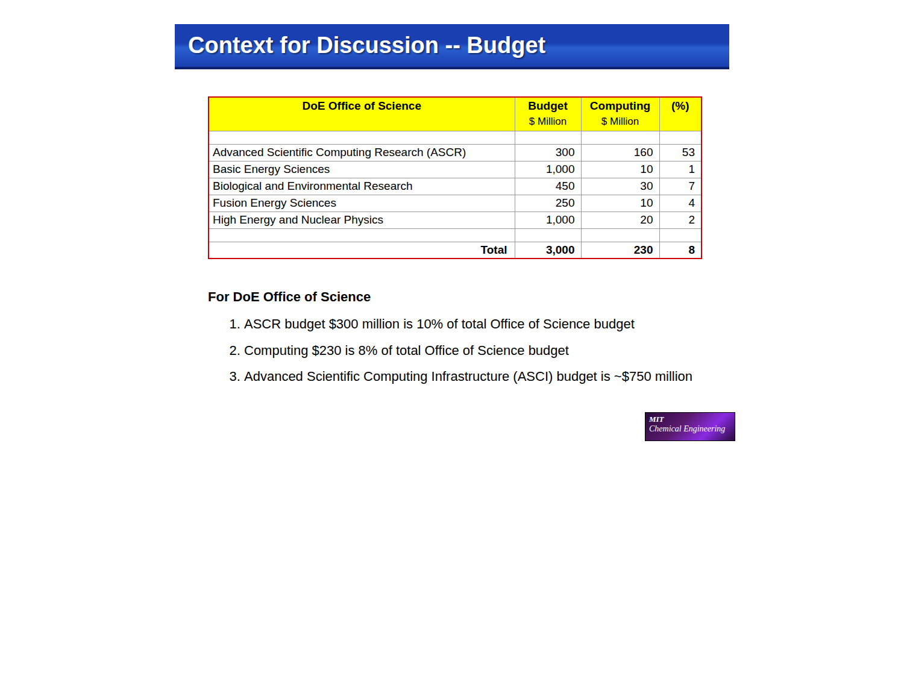Context for Discussion -- Budget
| DoE Office of Science | Budget | Computing | (%) |
| --- | --- | --- | --- |
| | $ Million | $ Million | |
| Advanced Scientific Computing Research (ASCR) | 300 | 160 | 53 |
| Basic Energy Sciences | 1,000 | 10 | 1 |
| Biological and Environmental Research | 450 | 30 | 7 |
| Fusion Energy Sciences | 250 | 10 | 4 |
| High Energy and Nuclear Physics | 1,000 | 20 | 2 |
| Total | 3,000 | 230 | 8 |
For DoE Office of Science
ASCR budget $300 million is 10% of total Office of Science budget
Computing $230 is 8% of total Office of Science budget
Advanced Scientific Computing Infrastructure (ASCI) budget is ~$750 million
MIT Chemical Engineering